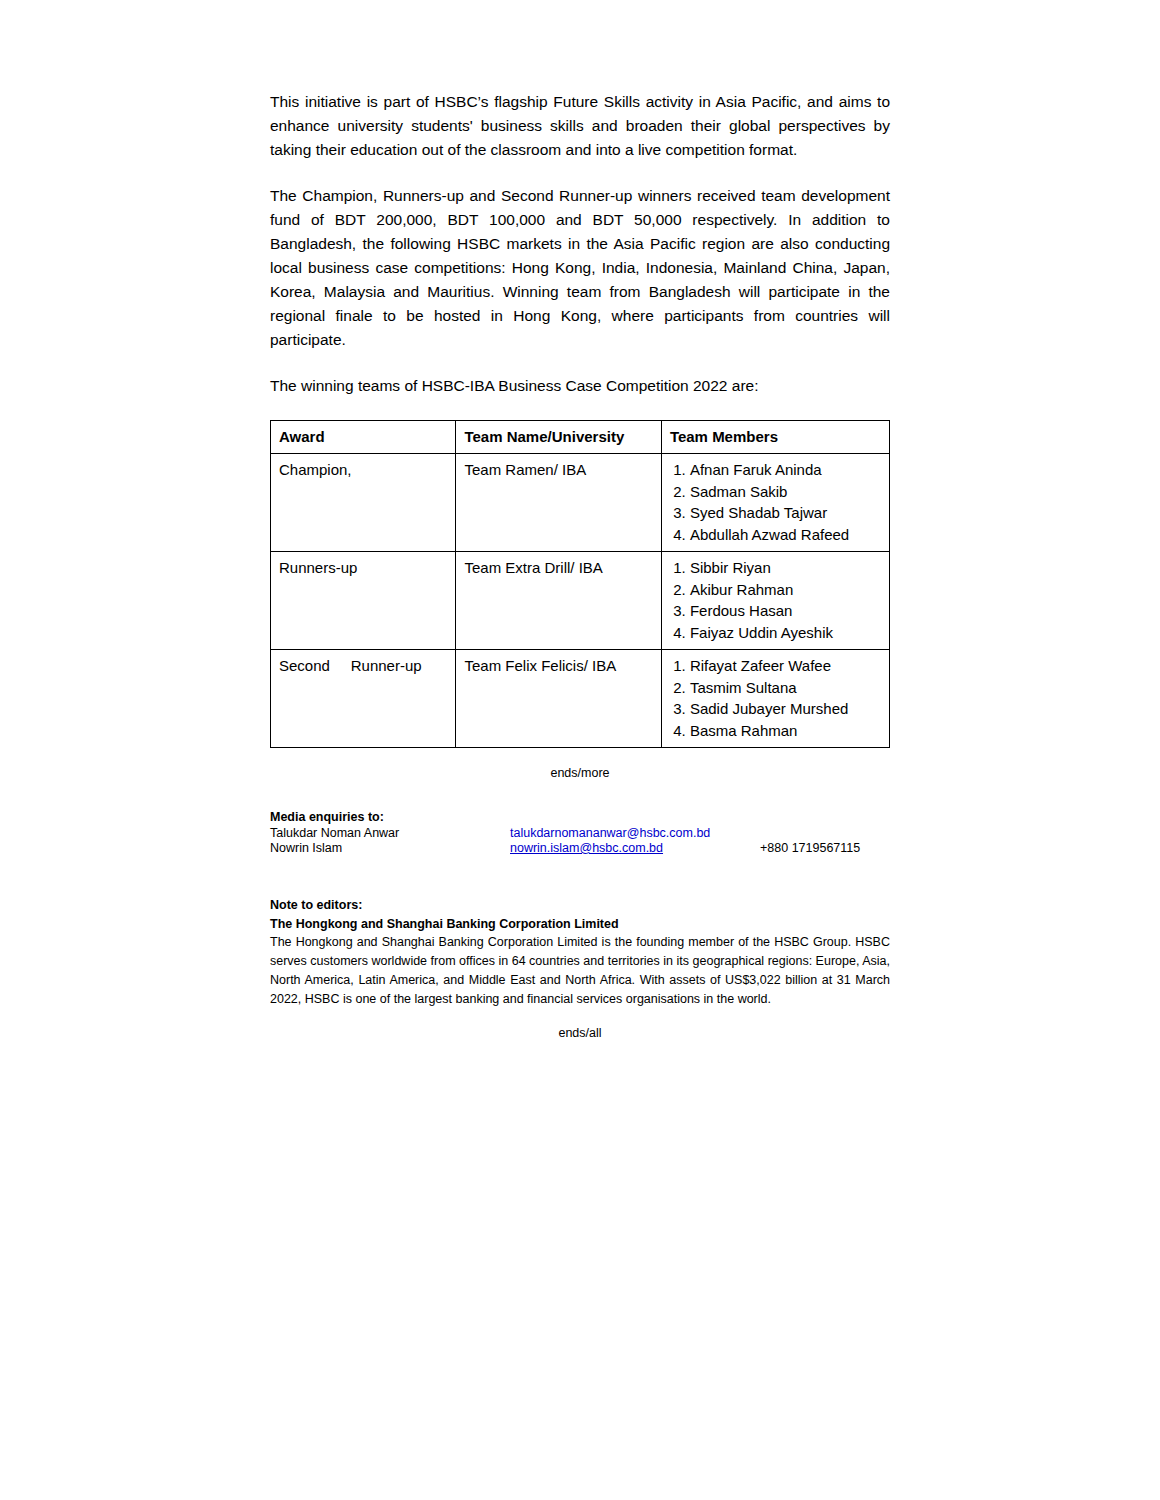This initiative is part of HSBC’s flagship Future Skills activity in Asia Pacific, and aims to enhance university students' business skills and broaden their global perspectives by taking their education out of the classroom and into a live competition format.
The Champion, Runners-up and Second Runner-up winners received team development fund of BDT 200,000, BDT 100,000 and BDT 50,000 respectively. In addition to Bangladesh, the following HSBC markets in the Asia Pacific region are also conducting local business case competitions: Hong Kong, India, Indonesia, Mainland China, Japan, Korea, Malaysia and Mauritius. Winning team from Bangladesh will participate in the regional finale to be hosted in Hong Kong, where participants from countries will participate.
The winning teams of HSBC-IBA Business Case Competition 2022 are:
| Award | Team Name/University | Team Members |
| --- | --- | --- |
| Champion, | Team Ramen/ IBA | Afnan Faruk Aninda Sadman Sakib Syed Shadab Tajwar Abdullah Azwad Rafeed |
| Runners-up | Team Extra Drill/ IBA | Sibbir Riyan Akibur Rahman Ferdous Hasan Faiyaz Uddin Ayeshik |
| Second Runner-up | Team Felix Felicis/ IBA | Rifayat Zafeer Wafee Tasmim Sultana Sadid Jubayer Murshed Basma Rahman |
ends/more
Media enquiries to:
| Talukdar Noman Anwar | talukdarnomananwar@hsbc.com.bd | |
| Nowrin Islam | nowrin.islam@hsbc.com.bd | +880 1719567115 |
Note to editors:
The Hongkong and Shanghai Banking Corporation Limited
The Hongkong and Shanghai Banking Corporation Limited is the founding member of the HSBC Group. HSBC serves customers worldwide from offices in 64 countries and territories in its geographical regions: Europe, Asia, North America, Latin America, and Middle East and North Africa. With assets of US$3,022 billion at 31 March 2022, HSBC is one of the largest banking and financial services organisations in the world.
ends/all